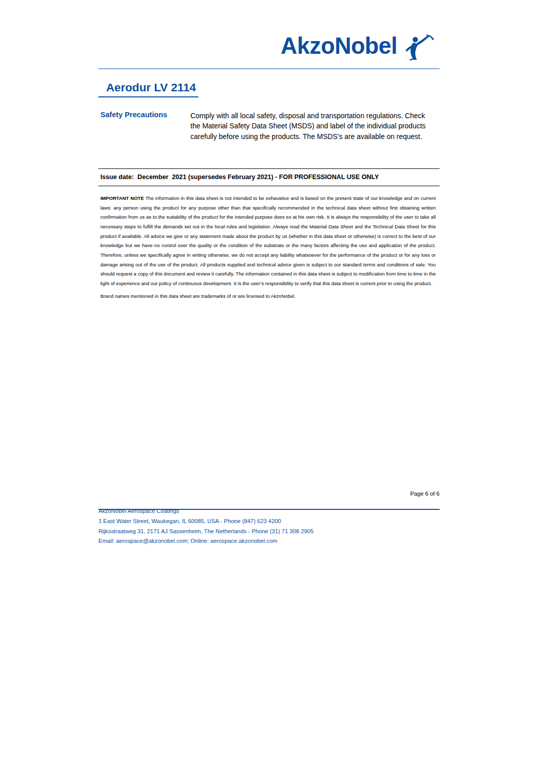AkzoNobel
Aerodur LV 2114
Safety Precautions
Comply with all local safety, disposal and transportation regulations. Check the Material Safety Data Sheet (MSDS) and label of the individual products carefully before using the products. The MSDS’s are available on request.
Issue date: December 2021 (supersedes February 2021) - FOR PROFESSIONAL USE ONLY
IMPORTANT NOTE The information in this data sheet is not intended to be exhaustive and is based on the present state of our knowledge and on current laws: any person using the product for any purpose other than that specifically recommended in the technical data sheet without first obtaining written confirmation from us as to the suitability of the product for the intended purpose does so at his own risk. It is always the responsibility of the user to take all necessary steps to fulfill the demands set out in the local rules and legislation. Always read the Material Data Sheet and the Technical Data Sheet for this product if available. All advice we give or any statement made about the product by us (whether in this data sheet or otherwise) is correct to the best of our knowledge but we have no control over the quality or the condition of the substrate or the many factors affecting the use and application of the product. Therefore, unless we specifically agree in writing otherwise, we do not accept any liability whatsoever for the performance of the product or for any loss or damage arising out of the use of the product. All products supplied and technical advice given is subject to our standard terms and conditions of sale. You should request a copy of this document and review it carefully. The information contained in this data sheet is subject to modification from time to time in the light of experience and our policy of continuous development. It is the user’s responsibility to verify that this data sheet is current prior to using the product.
Brand names mentioned in this data sheet are trademarks of or are licensed to AkzoNobel.
Page 6 of 6
AkzoNobel Aerospace Coatings
1 East Water Street, Waukegan, IL 60085, USA - Phone (847) 623 4200
Rijksstraatweg 31, 2171 AJ Sassenheim, The Netherlands - Phone (31) 71 308 2905
Email: aerospace@akzonobel.com; Online: aerospace.akzonobel.com